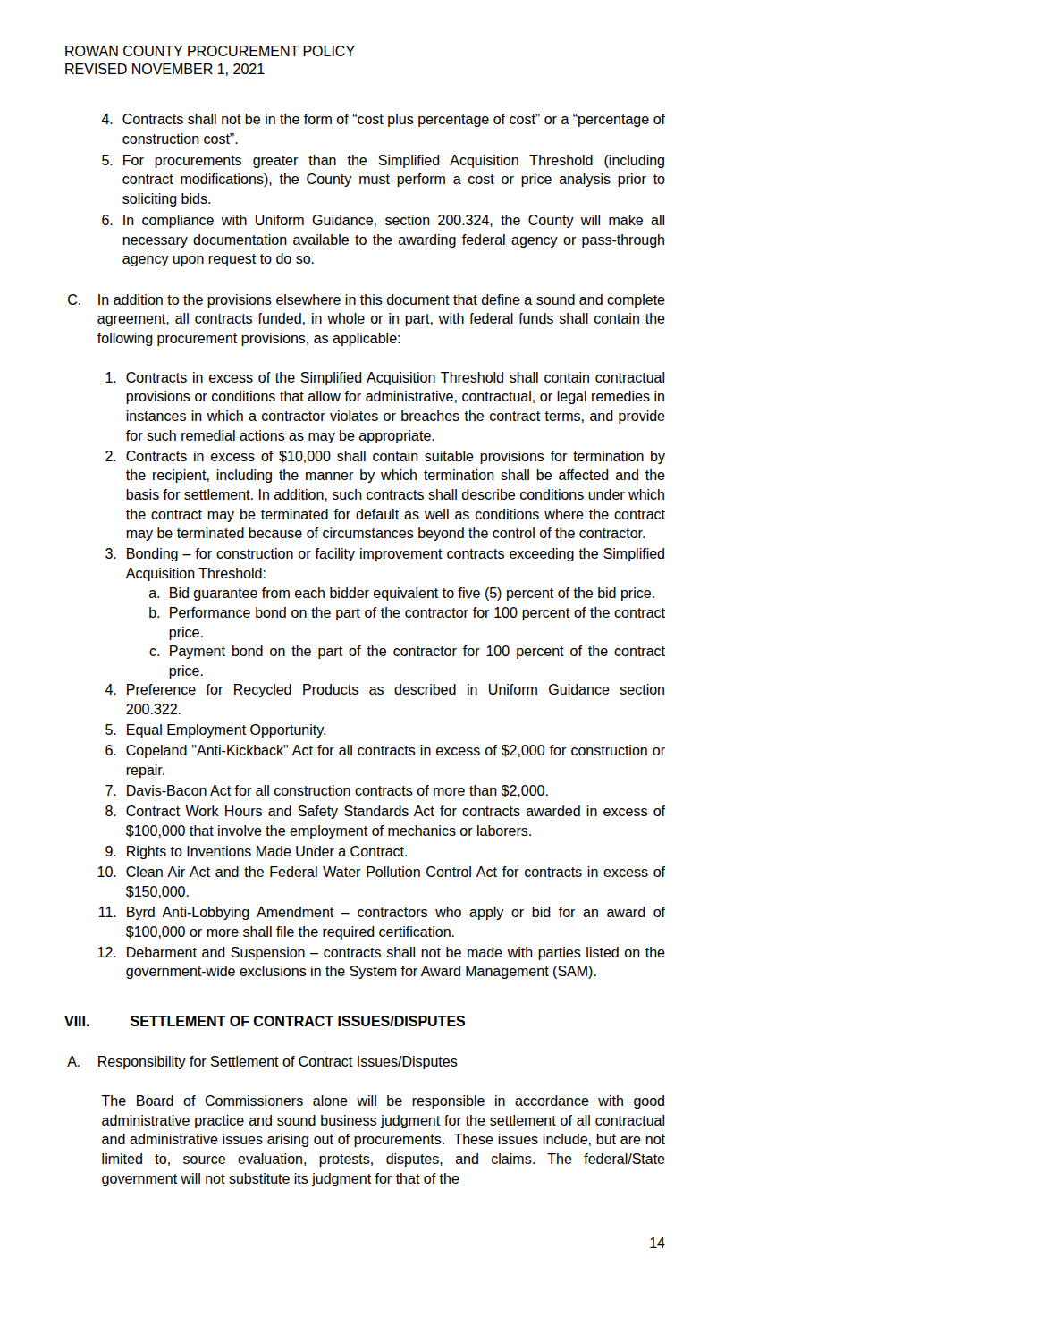ROWAN COUNTY PROCUREMENT POLICY
REVISED NOVEMBER 1, 2021
Contracts shall not be in the form of “cost plus percentage of cost” or a “percentage of construction cost”.
For procurements greater than the Simplified Acquisition Threshold (including contract modifications), the County must perform a cost or price analysis prior to soliciting bids.
In compliance with Uniform Guidance, section 200.324, the County will make all necessary documentation available to the awarding federal agency or pass-through agency upon request to do so.
C.
In addition to the provisions elsewhere in this document that define a sound and complete agreement, all contracts funded, in whole or in part, with federal funds shall contain the following procurement provisions, as applicable:
Contracts in excess of the Simplified Acquisition Threshold shall contain contractual provisions or conditions that allow for administrative, contractual, or legal remedies in instances in which a contractor violates or breaches the contract terms, and provide for such remedial actions as may be appropriate.
Contracts in excess of $10,000 shall contain suitable provisions for termination by the recipient, including the manner by which termination shall be affected and the basis for settlement. In addition, such contracts shall describe conditions under which the contract may be terminated for default as well as conditions where the contract may be terminated because of circumstances beyond the control of the contractor.
Bonding – for construction or facility improvement contracts exceeding the Simplified Acquisition Threshold:
Bid guarantee from each bidder equivalent to five (5) percent of the bid price.
Performance bond on the part of the contractor for 100 percent of the contract price.
Payment bond on the part of the contractor for 100 percent of the contract price.
Preference for Recycled Products as described in Uniform Guidance section 200.322.
Equal Employment Opportunity.
Copeland "Anti-Kickback" Act for all contracts in excess of $2,000 for construction or repair.
Davis-Bacon Act for all construction contracts of more than $2,000.
Contract Work Hours and Safety Standards Act for contracts awarded in excess of $100,000 that involve the employment of mechanics or laborers.
Rights to Inventions Made Under a Contract.
Clean Air Act and the Federal Water Pollution Control Act for contracts in excess of $150,000.
Byrd Anti-Lobbying Amendment – contractors who apply or bid for an award of $100,000 or more shall file the required certification.
Debarment and Suspension – contracts shall not be made with parties listed on the government-wide exclusions in the System for Award Management (SAM).
VIII.
SETTLEMENT OF CONTRACT ISSUES/DISPUTES
A.
Responsibility for Settlement of Contract Issues/Disputes
The Board of Commissioners alone will be responsible in accordance with good administrative practice and sound business judgment for the settlement of all contractual and administrative issues arising out of procurements. These issues include, but are not limited to, source evaluation, protests, disputes, and claims. The federal/State government will not substitute its judgment for that of the
14